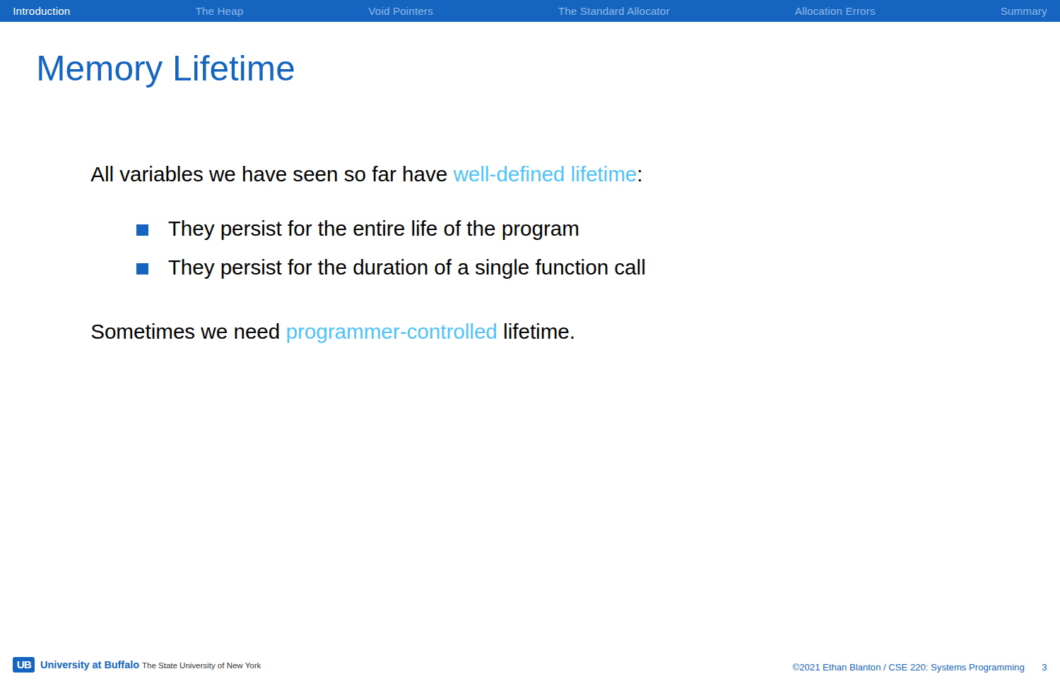Introduction
The Heap
Void Pointers
The Standard Allocator
Allocation Errors
Summary
Memory Lifetime
All variables we have seen so far have well-defined lifetime:
They persist for the entire life of the program
They persist for the duration of a single function call
Sometimes we need programmer-controlled lifetime.
UB University at Buffalo The State University of New York
©2021 Ethan Blanton / CSE 220: Systems Programming 3